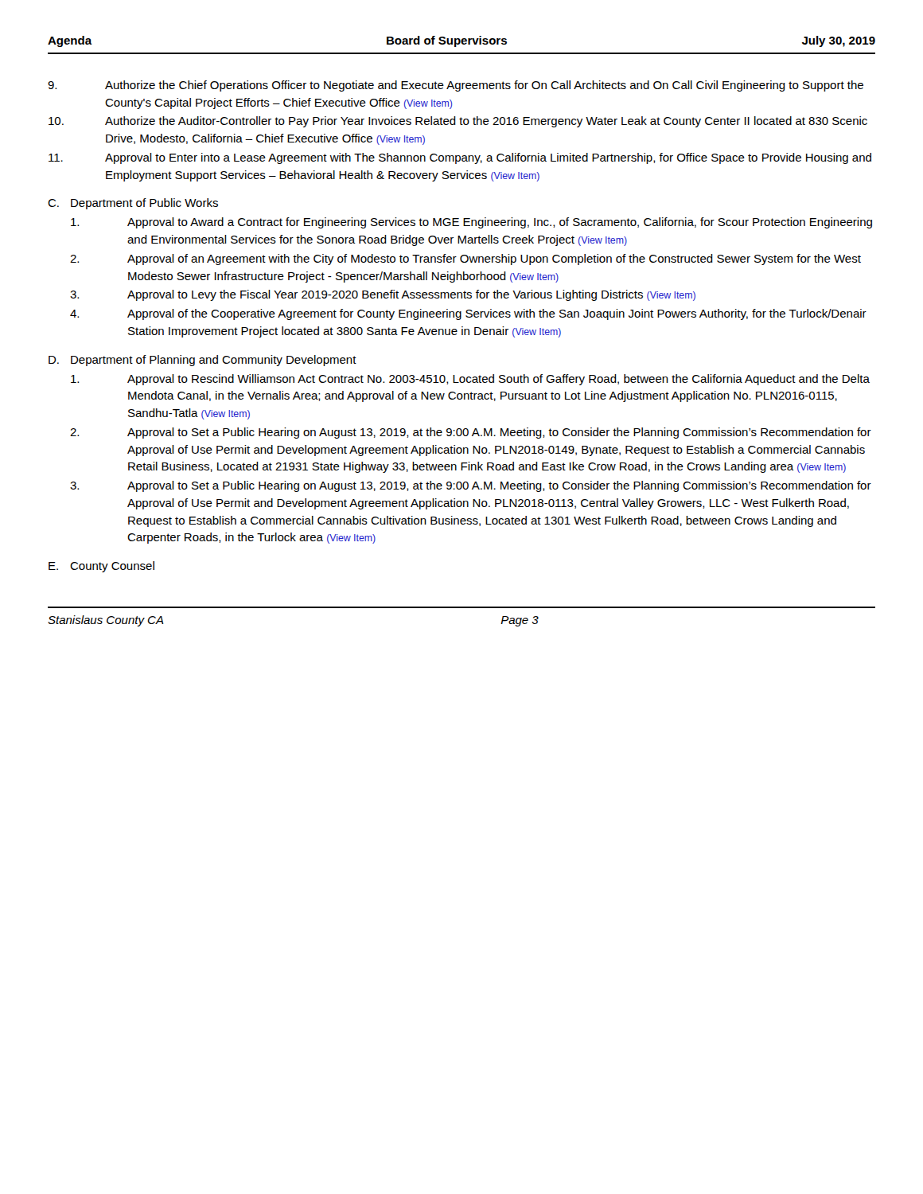Agenda
Board of Supervisors
July 30, 2019
9. Authorize the Chief Operations Officer to Negotiate and Execute Agreements for On Call Architects and On Call Civil Engineering to Support the County's Capital Project Efforts – Chief Executive Office (View Item)
10. Authorize the Auditor-Controller to Pay Prior Year Invoices Related to the 2016 Emergency Water Leak at County Center II located at 830 Scenic Drive, Modesto, California – Chief Executive Office (View Item)
11. Approval to Enter into a Lease Agreement with The Shannon Company, a California Limited Partnership, for Office Space to Provide Housing and Employment Support Services – Behavioral Health & Recovery Services (View Item)
C. Department of Public Works
1. Approval to Award a Contract for Engineering Services to MGE Engineering, Inc., of Sacramento, California, for Scour Protection Engineering and Environmental Services for the Sonora Road Bridge Over Martells Creek Project (View Item)
2. Approval of an Agreement with the City of Modesto to Transfer Ownership Upon Completion of the Constructed Sewer System for the West Modesto Sewer Infrastructure Project - Spencer/Marshall Neighborhood (View Item)
3. Approval to Levy the Fiscal Year 2019-2020 Benefit Assessments for the Various Lighting Districts (View Item)
4. Approval of the Cooperative Agreement for County Engineering Services with the San Joaquin Joint Powers Authority, for the Turlock/Denair Station Improvement Project located at 3800 Santa Fe Avenue in Denair (View Item)
D. Department of Planning and Community Development
1. Approval to Rescind Williamson Act Contract No. 2003-4510, Located South of Gaffery Road, between the California Aqueduct and the Delta Mendota Canal, in the Vernalis Area; and Approval of a New Contract, Pursuant to Lot Line Adjustment Application No. PLN2016-0115, Sandhu-Tatla (View Item)
2. Approval to Set a Public Hearing on August 13, 2019, at the 9:00 A.M. Meeting, to Consider the Planning Commission’s Recommendation for Approval of Use Permit and Development Agreement Application No. PLN2018-0149, Bynate, Request to Establish a Commercial Cannabis Retail Business, Located at 21931 State Highway 33, between Fink Road and East Ike Crow Road, in the Crows Landing area (View Item)
3. Approval to Set a Public Hearing on August 13, 2019, at the 9:00 A.M. Meeting, to Consider the Planning Commission’s Recommendation for Approval of Use Permit and Development Agreement Application No. PLN2018-0113, Central Valley Growers, LLC - West Fulkerth Road, Request to Establish a Commercial Cannabis Cultivation Business, Located at 1301 West Fulkerth Road, between Crows Landing and Carpenter Roads, in the Turlock area (View Item)
E. County Counsel
Stanislaus County CA
Page 3